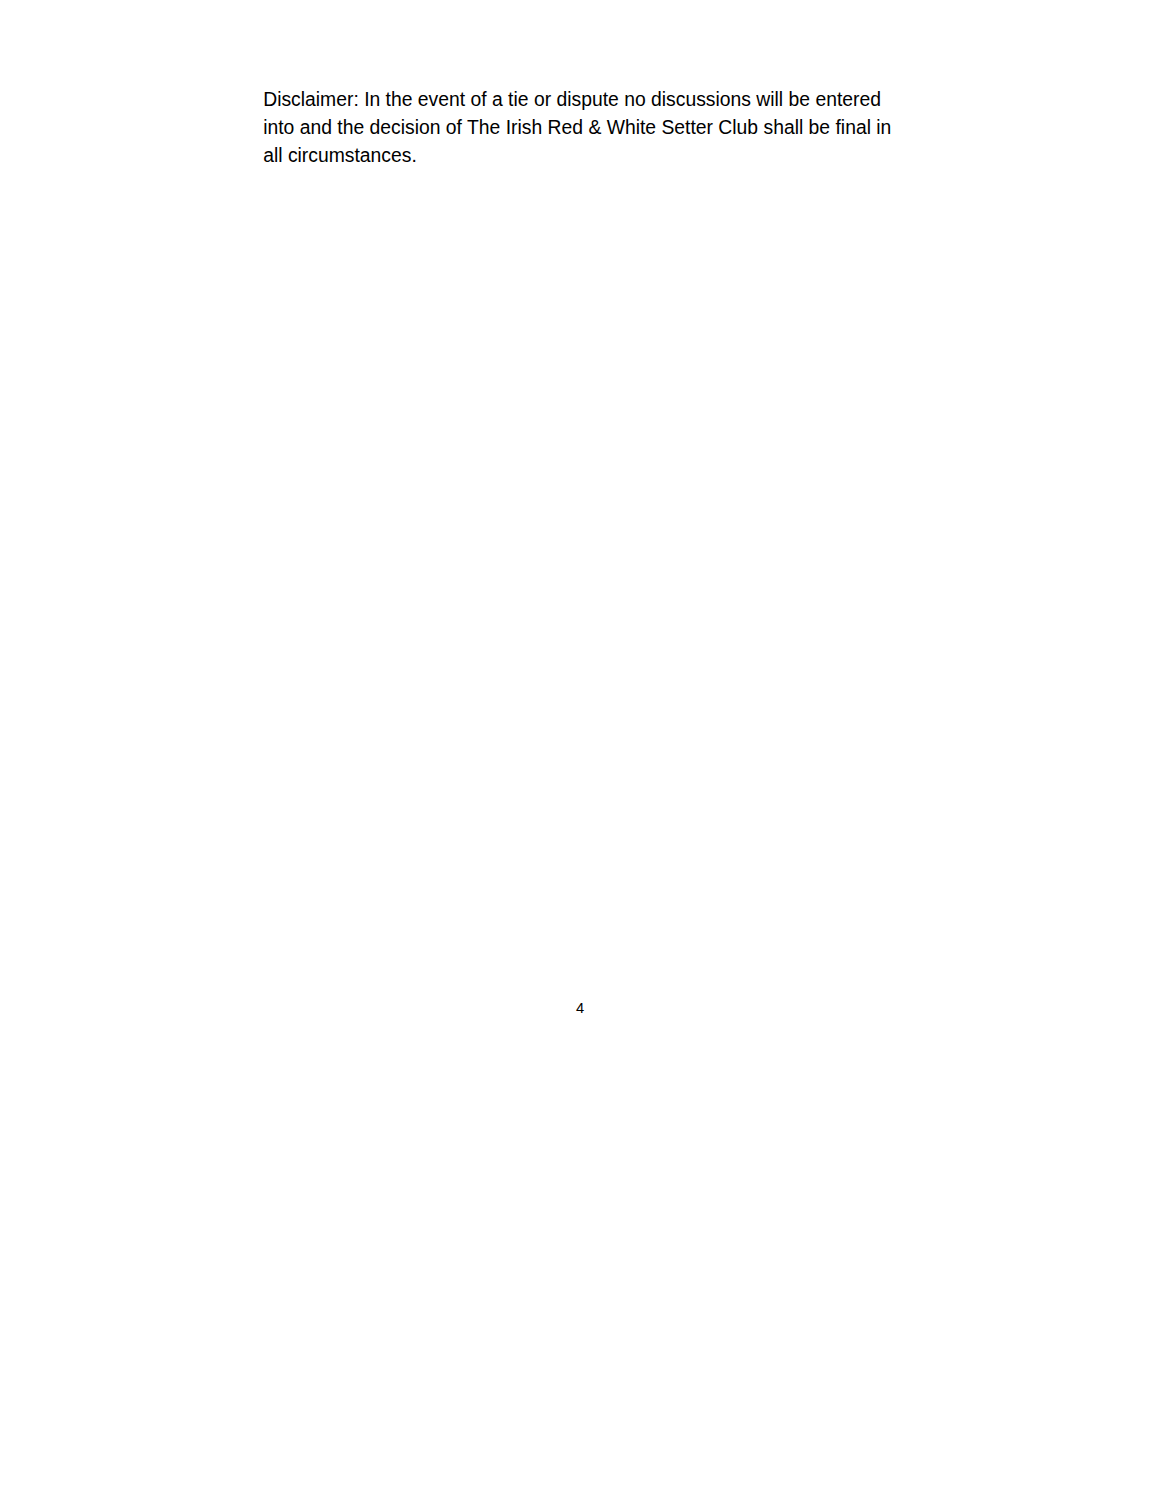Disclaimer: In the event of a tie or dispute no discussions will be entered into and the decision of The Irish Red & White Setter Club shall be final in all circumstances.
4